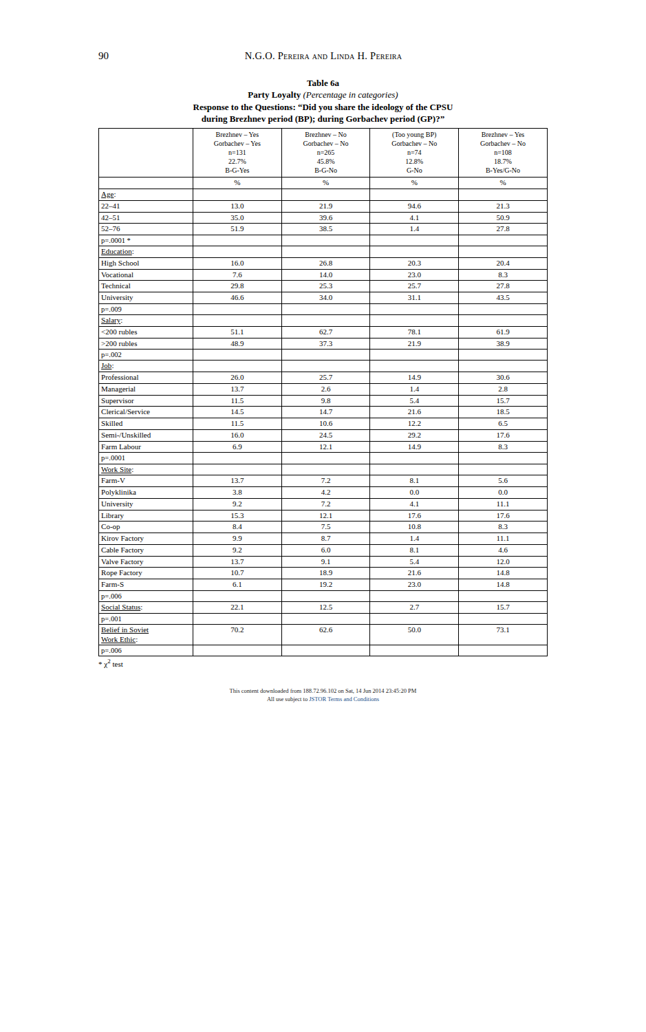90
N.G.O. Pereira and Linda H. Pereira
Table 6a
Party Loyalty (Percentage in categories)
Response to the Questions: “Did you share the ideology of the CPSU
during Brezhnev period (BP); during Gorbachev period (GP)?”
| | Brezhnev – Yes Gorbachev – Yes n=131 22.7% B-G-Yes | Brezhnev – No Gorbachev – No n=265 45.8% B-G-No | (Too young BP) Gorbachev – No n=74 12.8% G-No | Brezhnev – Yes Gorbachev – No n=108 18.7% B-Yes/G-No |
| --- | --- | --- | --- | --- |
| | % | % | % | % |
| Age : | | | | |
| 22–41 | 13.0 | 21.9 | 94.6 | 21.3 |
| 42–51 | 35.0 | 39.6 | 4.1 | 50.9 |
| 52–76 | 51.9 | 38.5 | 1.4 | 27.8 |
| p=.0001 * | | | | |
| Education : | | | | |
| High School | 16.0 | 26.8 | 20.3 | 20.4 |
| Vocational | 7.6 | 14.0 | 23.0 | 8.3 |
| Technical | 29.8 | 25.3 | 25.7 | 27.8 |
| University | 46.6 | 34.0 | 31.1 | 43.5 |
| p=.009 | | | | |
| Salary : | | | | |
| <200 rubles | 51.1 | 62.7 | 78.1 | 61.9 |
| >200 rubles | 48.9 | 37.3 | 21.9 | 38.9 |
| p=.002 | | | | |
| Job : | | | | |
| Professional | 26.0 | 25.7 | 14.9 | 30.6 |
| Managerial | 13.7 | 2.6 | 1.4 | 2.8 |
| Supervisor | 11.5 | 9.8 | 5.4 | 15.7 |
| Clerical/Service | 14.5 | 14.7 | 21.6 | 18.5 |
| Skilled | 11.5 | 10.6 | 12.2 | 6.5 |
| Semi-/Unskilled | 16.0 | 24.5 | 29.2 | 17.6 |
| Farm Labour | 6.9 | 12.1 | 14.9 | 8.3 |
| p=.0001 | | | | |
| Work Site : | | | | |
| Farm-V | 13.7 | 7.2 | 8.1 | 5.6 |
| Polyklinika | 3.8 | 4.2 | 0.0 | 0.0 |
| University | 9.2 | 7.2 | 4.1 | 11.1 |
| Library | 15.3 | 12.1 | 17.6 | 17.6 |
| Co-op | 8.4 | 7.5 | 10.8 | 8.3 |
| Kirov Factory | 9.9 | 8.7 | 1.4 | 11.1 |
| Cable Factory | 9.2 | 6.0 | 8.1 | 4.6 |
| Valve Factory | 13.7 | 9.1 | 5.4 | 12.0 |
| Rope Factory | 10.7 | 18.9 | 21.6 | 14.8 |
| Farm-S | 6.1 | 19.2 | 23.0 | 14.8 |
| p=.006 | | | | |
| Social Status : | 22.1 | 12.5 | 2.7 | 15.7 |
| p=.001 | | | | |
| Belief in Soviet Work Ethic : | 70.2 | 62.6 | 50.0 | 73.1 |
| p=.006 | | | | |
* χ2 test
This content downloaded from 188.72.96.102 on Sat, 14 Jun 2014 23:45:20 PM
All use subject to JSTOR Terms and Conditions